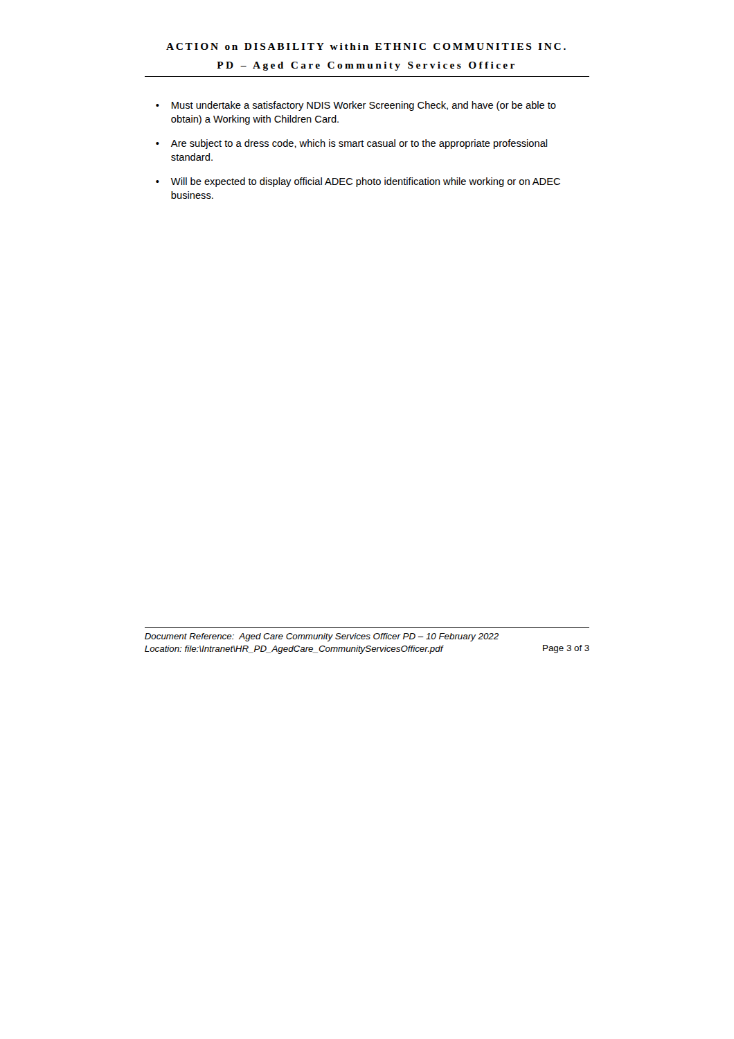ACTION on DISABILITY within ETHNIC COMMUNITIES INC.
PD – Aged Care Community Services Officer
Must undertake a satisfactory NDIS Worker Screening Check, and have (or be able to obtain) a Working with Children Card.
Are subject to a dress code, which is smart casual or to the appropriate professional standard.
Will be expected to display official ADEC photo identification while working or on ADEC business.
Document Reference: Aged Care Community Services Officer PD – 10 February 2022
Location: file:\Intranet\HR_PD_AgedCare_CommunityServicesOfficer.pdf
Page 3 of 3